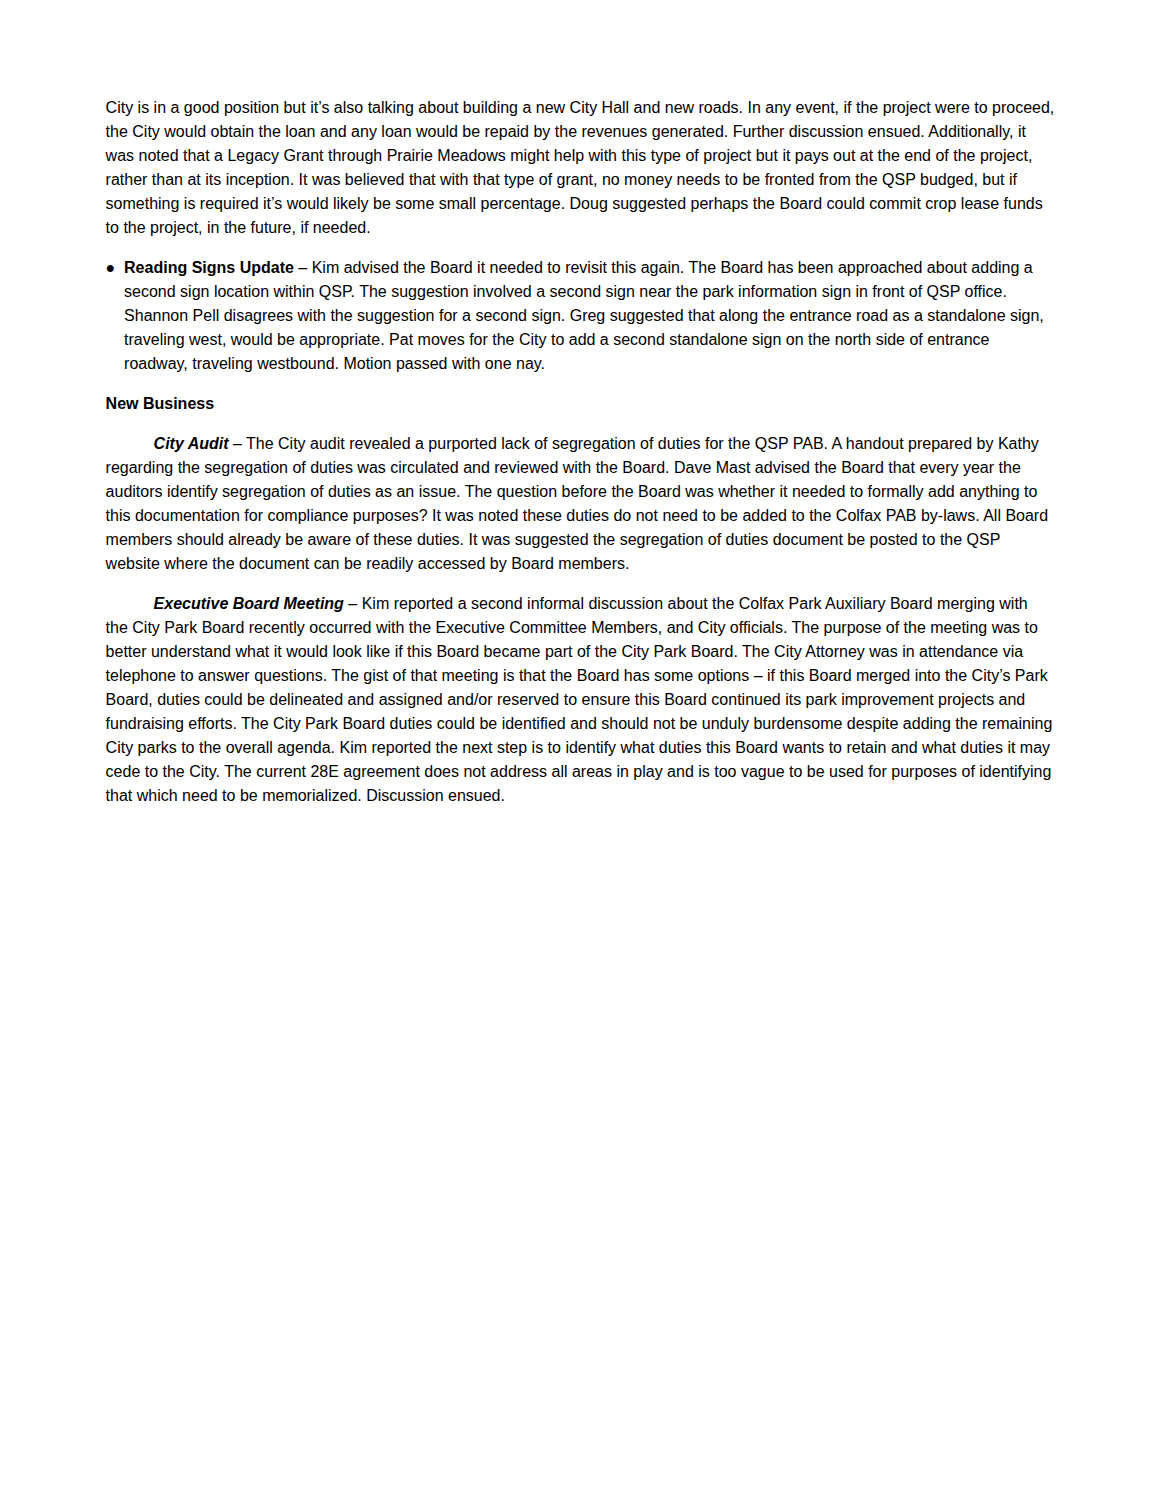City is in a good position but it’s also talking about building a new City Hall and new roads. In any event, if the project were to proceed, the City would obtain the loan and any loan would be repaid by the revenues generated. Further discussion ensued. Additionally, it was noted that a Legacy Grant through Prairie Meadows might help with this type of project but it pays out at the end of the project, rather than at its inception. It was believed that with that type of grant, no money needs to be fronted from the QSP budged, but if something is required it’s would likely be some small percentage. Doug suggested perhaps the Board could commit crop lease funds to the project, in the future, if needed.
● Reading Signs Update – Kim advised the Board it needed to revisit this again. The Board has been approached about adding a second sign location within QSP. The suggestion involved a second sign near the park information sign in front of QSP office. Shannon Pell disagrees with the suggestion for a second sign. Greg suggested that along the entrance road as a standalone sign, traveling west, would be appropriate. Pat moves for the City to add a second standalone sign on the north side of entrance roadway, traveling westbound. Motion passed with one nay.
New Business
City Audit – The City audit revealed a purported lack of segregation of duties for the QSP PAB. A handout prepared by Kathy regarding the segregation of duties was circulated and reviewed with the Board. Dave Mast advised the Board that every year the auditors identify segregation of duties as an issue. The question before the Board was whether it needed to formally add anything to this documentation for compliance purposes? It was noted these duties do not need to be added to the Colfax PAB by-laws. All Board members should already be aware of these duties. It was suggested the segregation of duties document be posted to the QSP website where the document can be readily accessed by Board members.
Executive Board Meeting – Kim reported a second informal discussion about the Colfax Park Auxiliary Board merging with the City Park Board recently occurred with the Executive Committee Members, and City officials. The purpose of the meeting was to better understand what it would look like if this Board became part of the City Park Board. The City Attorney was in attendance via telephone to answer questions. The gist of that meeting is that the Board has some options – if this Board merged into the City’s Park Board, duties could be delineated and assigned and/or reserved to ensure this Board continued its park improvement projects and fundraising efforts. The City Park Board duties could be identified and should not be unduly burdensome despite adding the remaining City parks to the overall agenda. Kim reported the next step is to identify what duties this Board wants to retain and what duties it may cede to the City. The current 28E agreement does not address all areas in play and is too vague to be used for purposes of identifying that which need to be memorialized. Discussion ensued.